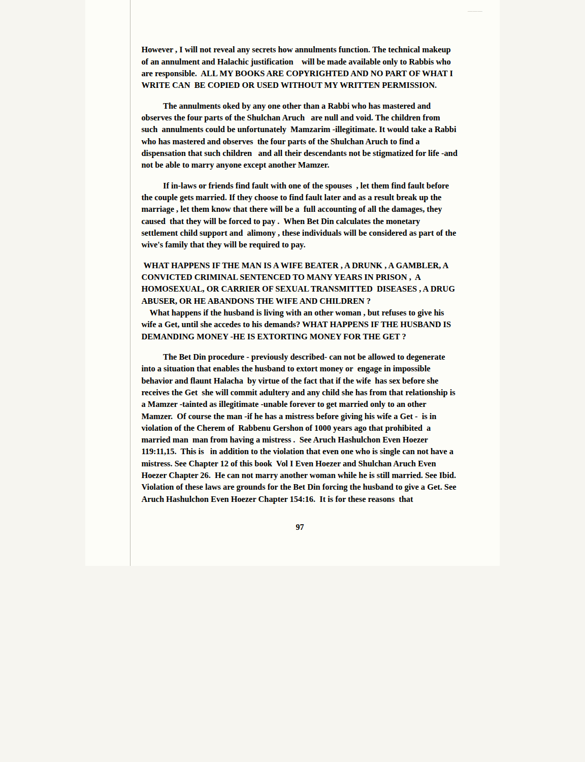———
However , I will not reveal any secrets how annulments function. The technical makeup of an annulment and Halachic justification will be made available only to Rabbis who are responsible. ALL MY BOOKS ARE COPYRIGHTED AND NO PART OF WHAT I WRITE CAN BE COPIED OR USED WITHOUT MY WRITTEN PERMISSION.
The annulments oked by any one other than a Rabbi who has mastered and observes the four parts of the Shulchan Aruch are null and void. The children from such annulments could be unfortunately Mamzarim -illegitimate. It would take a Rabbi who has mastered and observes the four parts of the Shulchan Aruch to find a dispensation that such children and all their descendants not be stigmatized for life -and not be able to marry anyone except another Mamzer.
If in-laws or friends find fault with one of the spouses , let them find fault before the couple gets married. If they choose to find fault later and as a result break up the marriage , let them know that there will be a full accounting of all the damages, they caused that they will be forced to pay . When Bet Din calculates the monetary settlement child support and alimony , these individuals will be considered as part of the wive's family that they will be required to pay.
WHAT HAPPENS IF THE MAN IS A WIFE BEATER , A DRUNK , A GAMBLER, A CONVICTED CRIMINAL SENTENCED TO MANY YEARS IN PRISON , A HOMOSEXUAL, OR CARRIER OF SEXUAL TRANSMITTED DISEASES , A DRUG ABUSER, OR HE ABANDONS THE WIFE AND CHILDREN ?
What happens if the husband is living with an other woman , but refuses to give his wife a Get, until she accedes to his demands? WHAT HAPPENS IF THE HUSBAND IS DEMANDING MONEY -HE IS EXTORTING MONEY FOR THE GET ?
The Bet Din procedure - previously described- can not be allowed to degenerate into a situation that enables the husband to extort money or engage in impossible behavior and flaunt Halacha by virtue of the fact that if the wife has sex before she receives the Get she will commit adultery and any child she has from that relationship is a Mamzer -tainted as illegitimate -unable forever to get married only to an other Mamzer. Of course the man -if he has a mistress before giving his wife a Get - is in violation of the Cherem of Rabbenu Gershon of 1000 years ago that prohibited a married man man from having a mistress . See Aruch Hashulchon Even Hoezer 119:11,15. This is in addition to the violation that even one who is single can not have a mistress. See Chapter 12 of this book Vol I Even Hoezer and Shulchan Aruch Even Hoezer Chapter 26. He can not marry another woman while he is still married. See Ibid. Violation of these laws are grounds for the Bet Din forcing the husband to give a Get. See Aruch Hashulchon Even Hoezer Chapter 154:16. It is for these reasons that
97